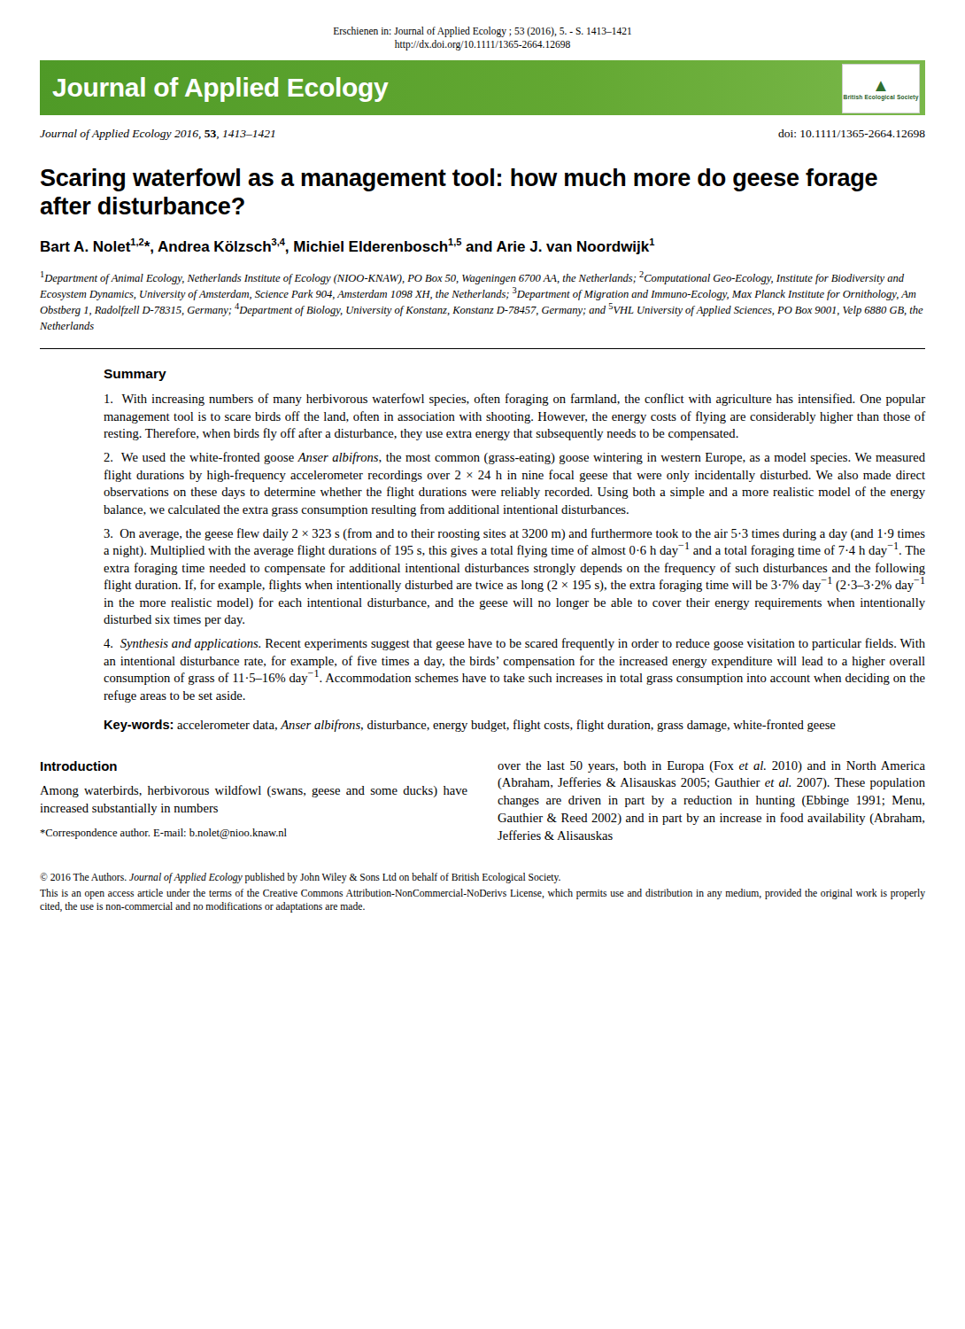Erschienen in: Journal of Applied Ecology ; 53 (2016), 5. - S. 1413–1421
http://dx.doi.org/10.1111/1365-2664.12698
Journal of Applied Ecology
▲
British Ecological Society
Journal of Applied Ecology 2016, 53, 1413–1421
doi: 10.1111/1365-2664.12698
Scaring waterfowl as a management tool: how much more do geese forage after disturbance?
Bart A. Nolet1,2*, Andrea Kölzsch3,4, Michiel Elderenbosch1,5 and Arie J. van Noordwijk1
1Department of Animal Ecology, Netherlands Institute of Ecology (NIOO-KNAW), PO Box 50, Wageningen 6700 AA, the Netherlands; 2Computational Geo-Ecology, Institute for Biodiversity and Ecosystem Dynamics, University of Amsterdam, Science Park 904, Amsterdam 1098 XH, the Netherlands; 3Department of Migration and Immuno-Ecology, Max Planck Institute for Ornithology, Am Obstberg 1, Radolfzell D-78315, Germany; 4Department of Biology, University of Konstanz, Konstanz D-78457, Germany; and 5VHL University of Applied Sciences, PO Box 9001, Velp 6880 GB, the Netherlands
Summary
1. With increasing numbers of many herbivorous waterfowl species, often foraging on farmland, the conflict with agriculture has intensified. One popular management tool is to scare birds off the land, often in association with shooting. However, the energy costs of flying are considerably higher than those of resting. Therefore, when birds fly off after a disturbance, they use extra energy that subsequently needs to be compensated.
2. We used the white-fronted goose Anser albifrons, the most common (grass-eating) goose wintering in western Europe, as a model species. We measured flight durations by high-frequency accelerometer recordings over 2 × 24 h in nine focal geese that were only incidentally disturbed. We also made direct observations on these days to determine whether the flight durations were reliably recorded. Using both a simple and a more realistic model of the energy balance, we calculated the extra grass consumption resulting from additional intentional disturbances.
3. On average, the geese flew daily 2 × 323 s (from and to their roosting sites at 3200 m) and furthermore took to the air 5·3 times during a day (and 1·9 times a night). Multiplied with the average flight durations of 195 s, this gives a total flying time of almost 0·6 h day−1 and a total foraging time of 7·4 h day−1. The extra foraging time needed to compensate for additional intentional disturbances strongly depends on the frequency of such disturbances and the following flight duration. If, for example, flights when intentionally disturbed are twice as long (2 × 195 s), the extra foraging time will be 3·7% day−1 (2·3–3·2% day−1 in the more realistic model) for each intentional disturbance, and the geese will no longer be able to cover their energy requirements when intentionally disturbed six times per day.
4. Synthesis and applications. Recent experiments suggest that geese have to be scared frequently in order to reduce goose visitation to particular fields. With an intentional disturbance rate, for example, of five times a day, the birds’ compensation for the increased energy expenditure will lead to a higher overall consumption of grass of 11·5–16% day−1. Accommodation schemes have to take such increases in total grass consumption into account when deciding on the refuge areas to be set aside.
Key-words: accelerometer data, Anser albifrons, disturbance, energy budget, flight costs, flight duration, grass damage, white-fronted geese
Introduction
Among waterbirds, herbivorous wildfowl (swans, geese and some ducks) have increased substantially in numbers
*Correspondence author. E-mail: b.nolet@nioo.knaw.nl
over the last 50 years, both in Europa (Fox et al. 2010) and in North America (Abraham, Jefferies & Alisauskas 2005; Gauthier et al. 2007). These population changes are driven in part by a reduction in hunting (Ebbinge 1991; Menu, Gauthier & Reed 2002) and in part by an increase in food availability (Abraham, Jefferies & Alisauskas
© 2016 The Authors. Journal of Applied Ecology published by John Wiley & Sons Ltd on behalf of British Ecological Society.
This is an open access article under the terms of the Creative Commons Attribution-NonCommercial-NoDerivs License, which permits use and distribution in any medium, provided the original work is properly cited, the use is non-commercial and no modifications or adaptations are made.